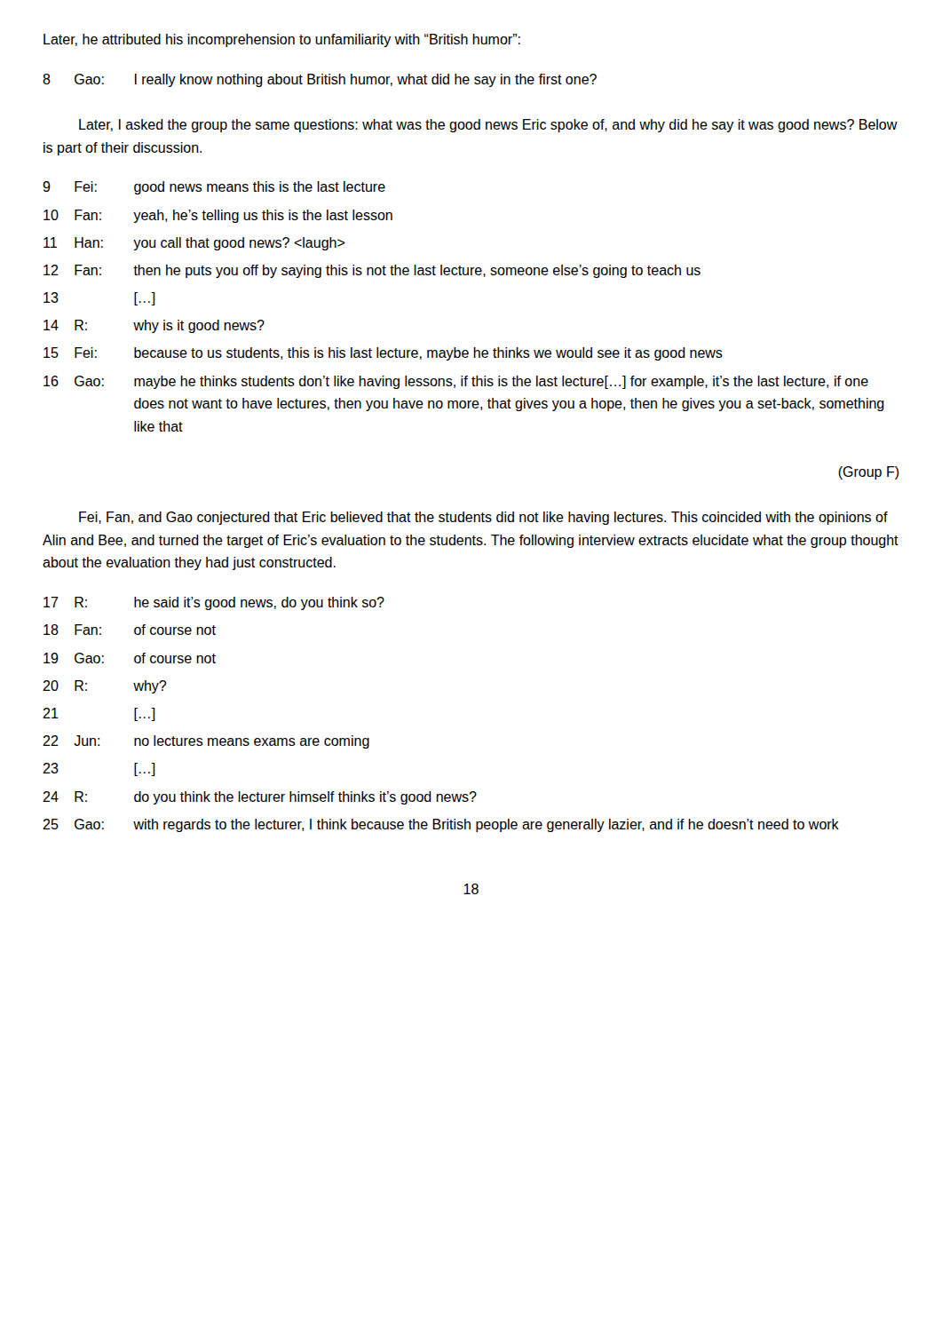Later, he attributed his incomprehension to unfamiliarity with “British humor”:
8 Gao: I really know nothing about British humor, what did he say in the first one?
Later, I asked the group the same questions: what was the good news Eric spoke of, and why did he say it was good news? Below is part of their discussion.
9 Fei: good news means this is the last lecture
10 Fan: yeah, he’s telling us this is the last lesson
11 Han: you call that good news? <laugh>
12 Fan: then he puts you off by saying this is not the last lecture, someone else’s going to teach us
13 […]
14 R: why is it good news?
15 Fei: because to us students, this is his last lecture, maybe he thinks we would see it as good news
16 Gao: maybe he thinks students don’t like having lessons, if this is the last lecture[…] for example, it’s the last lecture, if one does not want to have lectures, then you have no more, that gives you a hope, then he gives you a set-back, something like that
(Group F)
Fei, Fan, and Gao conjectured that Eric believed that the students did not like having lectures. This coincided with the opinions of Alin and Bee, and turned the target of Eric’s evaluation to the students. The following interview extracts elucidate what the group thought about the evaluation they had just constructed.
17 R: he said it’s good news, do you think so?
18 Fan: of course not
19 Gao: of course not
20 R: why?
21 […]
22 Jun: no lectures means exams are coming
23 […]
24 R: do you think the lecturer himself thinks it’s good news?
25 Gao: with regards to the lecturer, I think because the British people are generally lazier, and if he doesn’t need to work
18